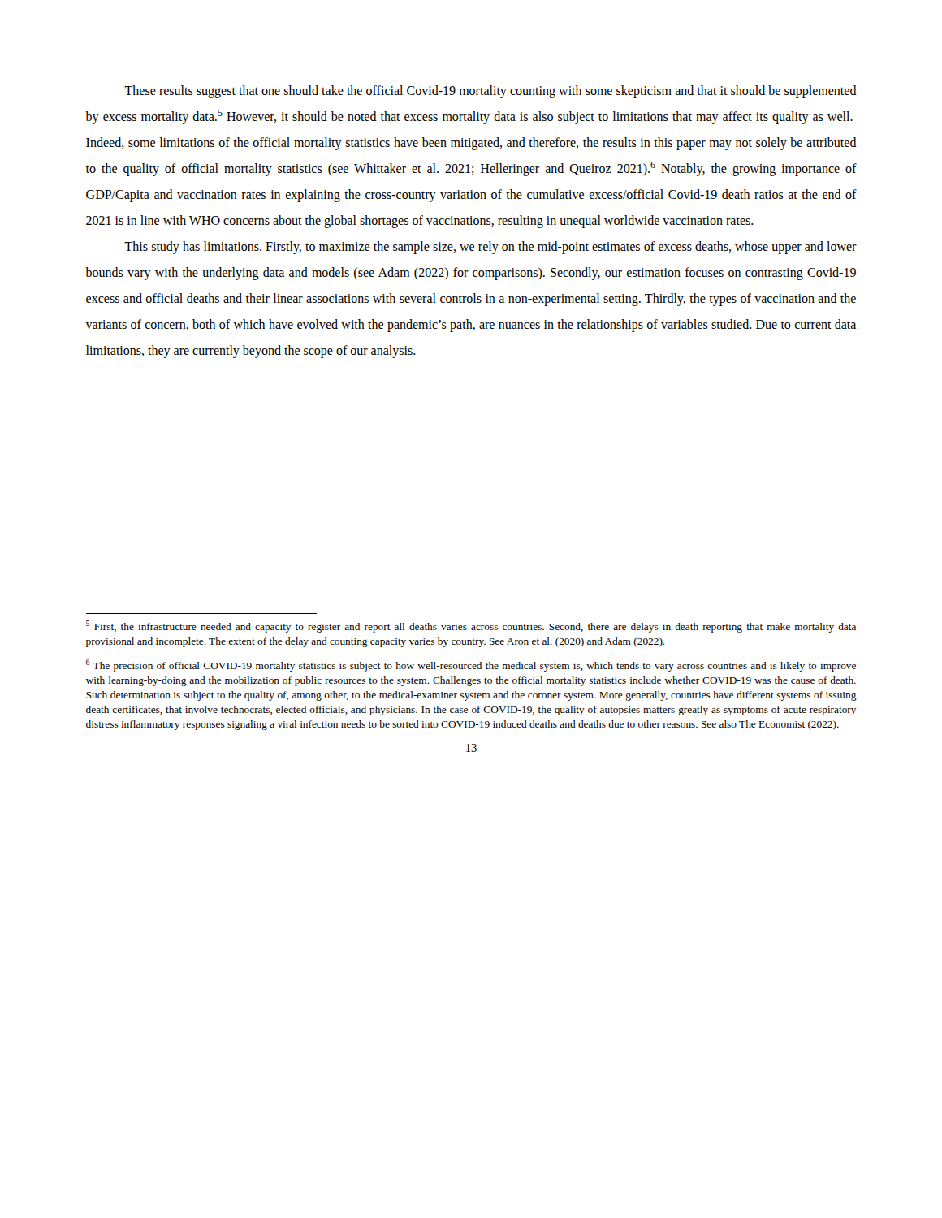These results suggest that one should take the official Covid-19 mortality counting with some skepticism and that it should be supplemented by excess mortality data.5 However, it should be noted that excess mortality data is also subject to limitations that may affect its quality as well. Indeed, some limitations of the official mortality statistics have been mitigated, and therefore, the results in this paper may not solely be attributed to the quality of official mortality statistics (see Whittaker et al. 2021; Helleringer and Queiroz 2021).6 Notably, the growing importance of GDP/Capita and vaccination rates in explaining the cross-country variation of the cumulative excess/official Covid-19 death ratios at the end of 2021 is in line with WHO concerns about the global shortages of vaccinations, resulting in unequal worldwide vaccination rates.
This study has limitations. Firstly, to maximize the sample size, we rely on the mid-point estimates of excess deaths, whose upper and lower bounds vary with the underlying data and models (see Adam (2022) for comparisons). Secondly, our estimation focuses on contrasting Covid-19 excess and official deaths and their linear associations with several controls in a non-experimental setting. Thirdly, the types of vaccination and the variants of concern, both of which have evolved with the pandemic’s path, are nuances in the relationships of variables studied. Due to current data limitations, they are currently beyond the scope of our analysis.
5 First, the infrastructure needed and capacity to register and report all deaths varies across countries. Second, there are delays in death reporting that make mortality data provisional and incomplete. The extent of the delay and counting capacity varies by country. See Aron et al. (2020) and Adam (2022).
6 The precision of official COVID-19 mortality statistics is subject to how well-resourced the medical system is, which tends to vary across countries and is likely to improve with learning-by-doing and the mobilization of public resources to the system. Challenges to the official mortality statistics include whether COVID-19 was the cause of death. Such determination is subject to the quality of, among other, to the medical-examiner system and the coroner system. More generally, countries have different systems of issuing death certificates, that involve technocrats, elected officials, and physicians. In the case of COVID-19, the quality of autopsies matters greatly as symptoms of acute respiratory distress inflammatory responses signaling a viral infection needs to be sorted into COVID-19 induced deaths and deaths due to other reasons. See also The Economist (2022).
13